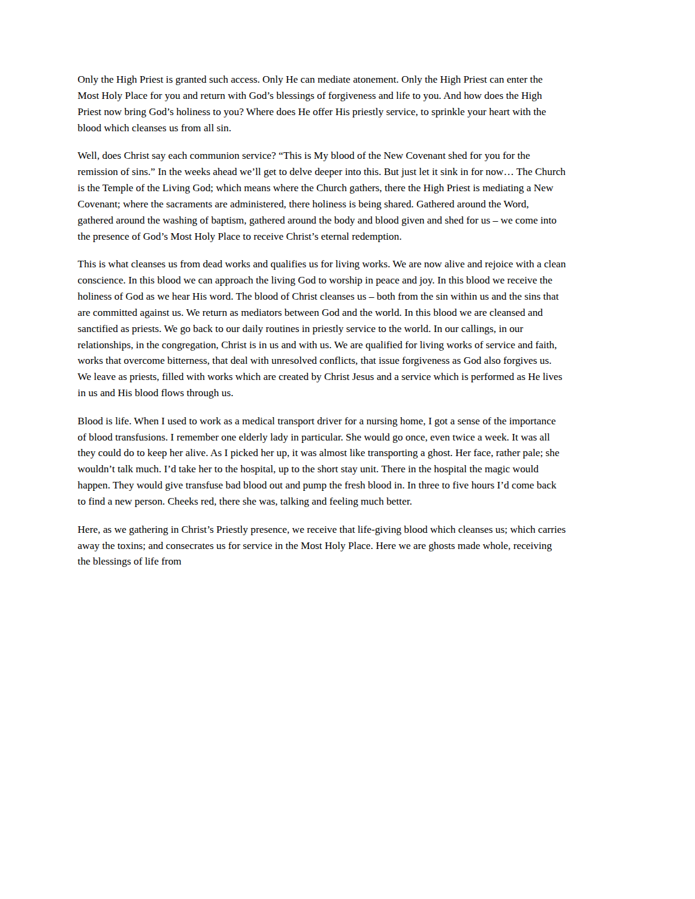Only the High Priest is granted such access. Only He can mediate atonement. Only the High Priest can enter the Most Holy Place for you and return with God’s blessings of forgiveness and life to you. And how does the High Priest now bring God’s holiness to you? Where does He offer His priestly service, to sprinkle your heart with the blood which cleanses us from all sin.
Well, does Christ say each communion service? “This is My blood of the New Covenant shed for you for the remission of sins.” In the weeks ahead we’ll get to delve deeper into this. But just let it sink in for now… The Church is the Temple of the Living God; which means where the Church gathers, there the High Priest is mediating a New Covenant; where the sacraments are administered, there holiness is being shared. Gathered around the Word, gathered around the washing of baptism, gathered around the body and blood given and shed for us – we come into the presence of God’s Most Holy Place to receive Christ’s eternal redemption.
This is what cleanses us from dead works and qualifies us for living works. We are now alive and rejoice with a clean conscience. In this blood we can approach the living God to worship in peace and joy. In this blood we receive the holiness of God as we hear His word. The blood of Christ cleanses us – both from the sin within us and the sins that are committed against us. We return as mediators between God and the world. In this blood we are cleansed and sanctified as priests. We go back to our daily routines in priestly service to the world. In our callings, in our relationships, in the congregation, Christ is in us and with us. We are qualified for living works of service and faith, works that overcome bitterness, that deal with unresolved conflicts, that issue forgiveness as God also forgives us. We leave as priests, filled with works which are created by Christ Jesus and a service which is performed as He lives in us and His blood flows through us.
Blood is life. When I used to work as a medical transport driver for a nursing home, I got a sense of the importance of blood transfusions. I remember one elderly lady in particular. She would go once, even twice a week. It was all they could do to keep her alive. As I picked her up, it was almost like transporting a ghost. Her face, rather pale; she wouldn’t talk much. I’d take her to the hospital, up to the short stay unit. There in the hospital the magic would happen. They would give transfuse bad blood out and pump the fresh blood in. In three to five hours I’d come back to find a new person. Cheeks red, there she was, talking and feeling much better.
Here, as we gathering in Christ’s Priestly presence, we receive that life-giving blood which cleanses us; which carries away the toxins; and consecrates us for service in the Most Holy Place. Here we are ghosts made whole, receiving the blessings of life from